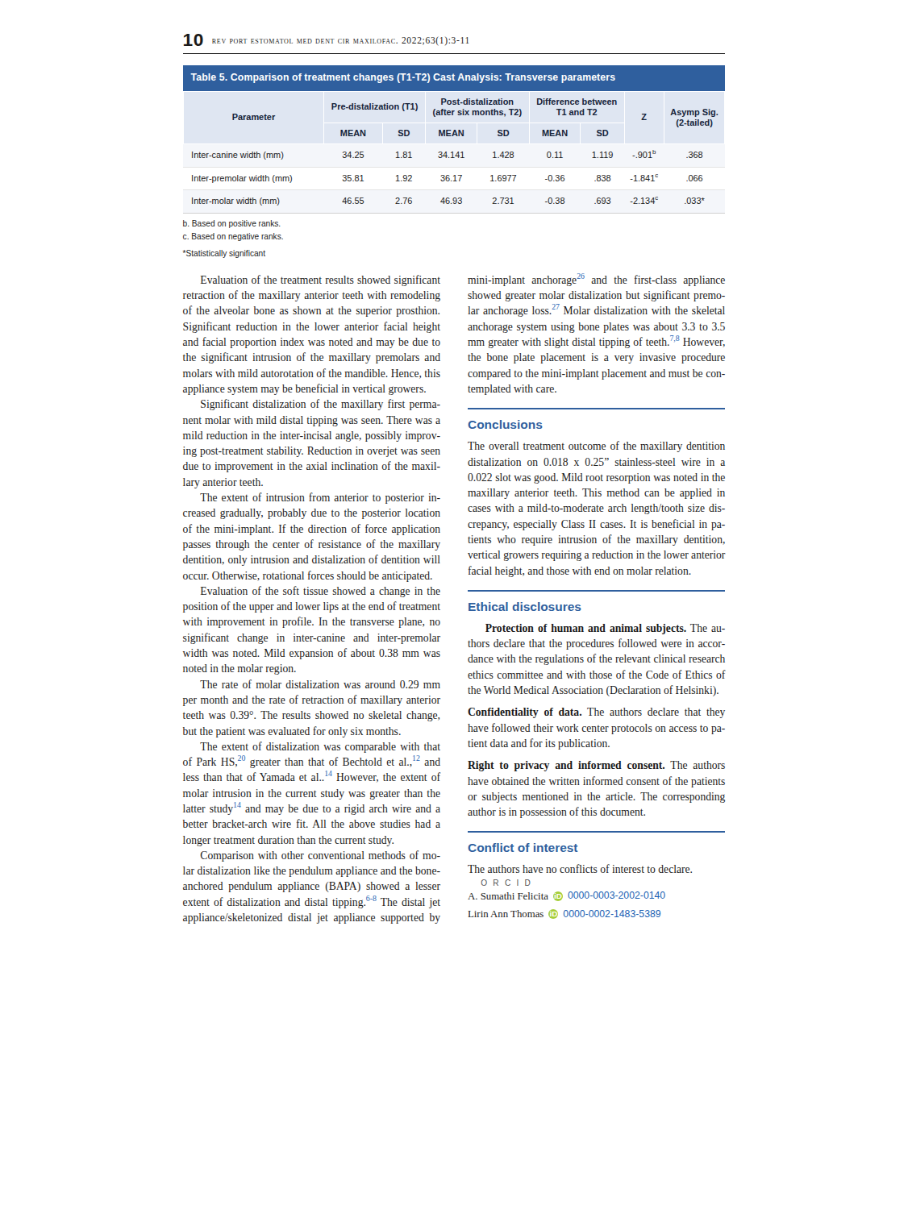10
rev port estomatol med dent cir maxilofac. 2022;63(1):3-11
Table 5. Comparison of treatment changes (T1-T2) Cast Analysis: Transverse parameters
| Parameter | Pre-distalization (T1) | Post-distalization (after six months, T2) | Difference between T1 and T2 | Z | Asymp Sig. (2-tailed) |
| --- | --- | --- | --- | --- | --- |
| MEAN | SD | MEAN | SD | MEAN | SD |
| Inter-canine width (mm) | 34.25 | 1.81 | 34.141 | 1.428 | 0.11 | 1.119 | -.901 b | .368 |
| Inter-premolar width (mm) | 35.81 | 1.92 | 36.17 | 1.6977 | -0.36 | .838 | -1.841 c | .066 |
| Inter-molar width (mm) | 46.55 | 2.76 | 46.93 | 2.731 | -0.38 | .693 | -2.134 c | .033* |
b. Based on positive ranks.
c. Based on negative ranks.
*Statistically significant
Evaluation of the treatment results showed significant retraction of the maxillary anterior teeth with remodeling of the alveolar bone as shown at the superior prosthion. Significant reduction in the lower anterior facial height and facial proportion index was noted and may be due to the significant intrusion of the maxillary premolars and molars with mild autorotation of the mandible. Hence, this appliance system may be beneficial in vertical growers.
Significant distalization of the maxillary first permanent molar with mild distal tipping was seen. There was a mild reduction in the inter-incisal angle, possibly improving post-treatment stability. Reduction in overjet was seen due to improvement in the axial inclination of the maxillary anterior teeth.
The extent of intrusion from anterior to posterior increased gradually, probably due to the posterior location of the mini-implant. If the direction of force application passes through the center of resistance of the maxillary dentition, only intrusion and distalization of dentition will occur. Otherwise, rotational forces should be anticipated.
Evaluation of the soft tissue showed a change in the position of the upper and lower lips at the end of treatment with improvement in profile. In the transverse plane, no significant change in inter-canine and inter-premolar width was noted. Mild expansion of about 0.38 mm was noted in the molar region.
The rate of molar distalization was around 0.29 mm per month and the rate of retraction of maxillary anterior teeth was 0.39°. The results showed no skeletal change, but the patient was evaluated for only six months.
The extent of distalization was comparable with that of Park HS,20 greater than that of Bechtold et al.,12 and less than that of Yamada et al..14 However, the extent of molar intrusion in the current study was greater than the latter study14 and may be due to a rigid arch wire and a better bracket-arch wire fit. All the above studies had a longer treatment duration than the current study.
Comparison with other conventional methods of molar distalization like the pendulum appliance and the bone-anchored pendulum appliance (BAPA) showed a lesser extent of distalization and distal tipping.6-8 The distal jet appliance/skeletonized distal jet appliance supported by mini-implant anchorage26 and the first-class appliance showed greater molar distalization but significant premolar anchorage loss.27 Molar distalization with the skeletal anchorage system using bone plates was about 3.3 to 3.5 mm greater with slight distal tipping of teeth.7,8 However, the bone plate placement is a very invasive procedure compared to the mini-implant placement and must be contemplated with care.
Conclusions
The overall treatment outcome of the maxillary dentition distalization on 0.018 x 0.25” stainless-steel wire in a 0.022 slot was good. Mild root resorption was noted in the maxillary anterior teeth. This method can be applied in cases with a mild-to-moderate arch length/tooth size discrepancy, especially Class II cases. It is beneficial in patients who require intrusion of the maxillary dentition, vertical growers requiring a reduction in the lower anterior facial height, and those with end on molar relation.
Ethical disclosures
Protection of human and animal subjects. The authors declare that the procedures followed were in accordance with the regulations of the relevant clinical research ethics committee and with those of the Code of Ethics of the World Medical Association (Declaration of Helsinki).
Confidentiality of data. The authors declare that they have followed their work center protocols on access to patient data and for its publication.
Right to privacy and informed consent. The authors have obtained the written informed consent of the patients or subjects mentioned in the article. The corresponding author is in possession of this document.
Conflict of interest
The authors have no conflicts of interest to declare.
O R C I D
A. Sumathi Felicita iD 0000-0003-2002-0140
Lirin Ann Thomas iD 0000-0002-1483-5389